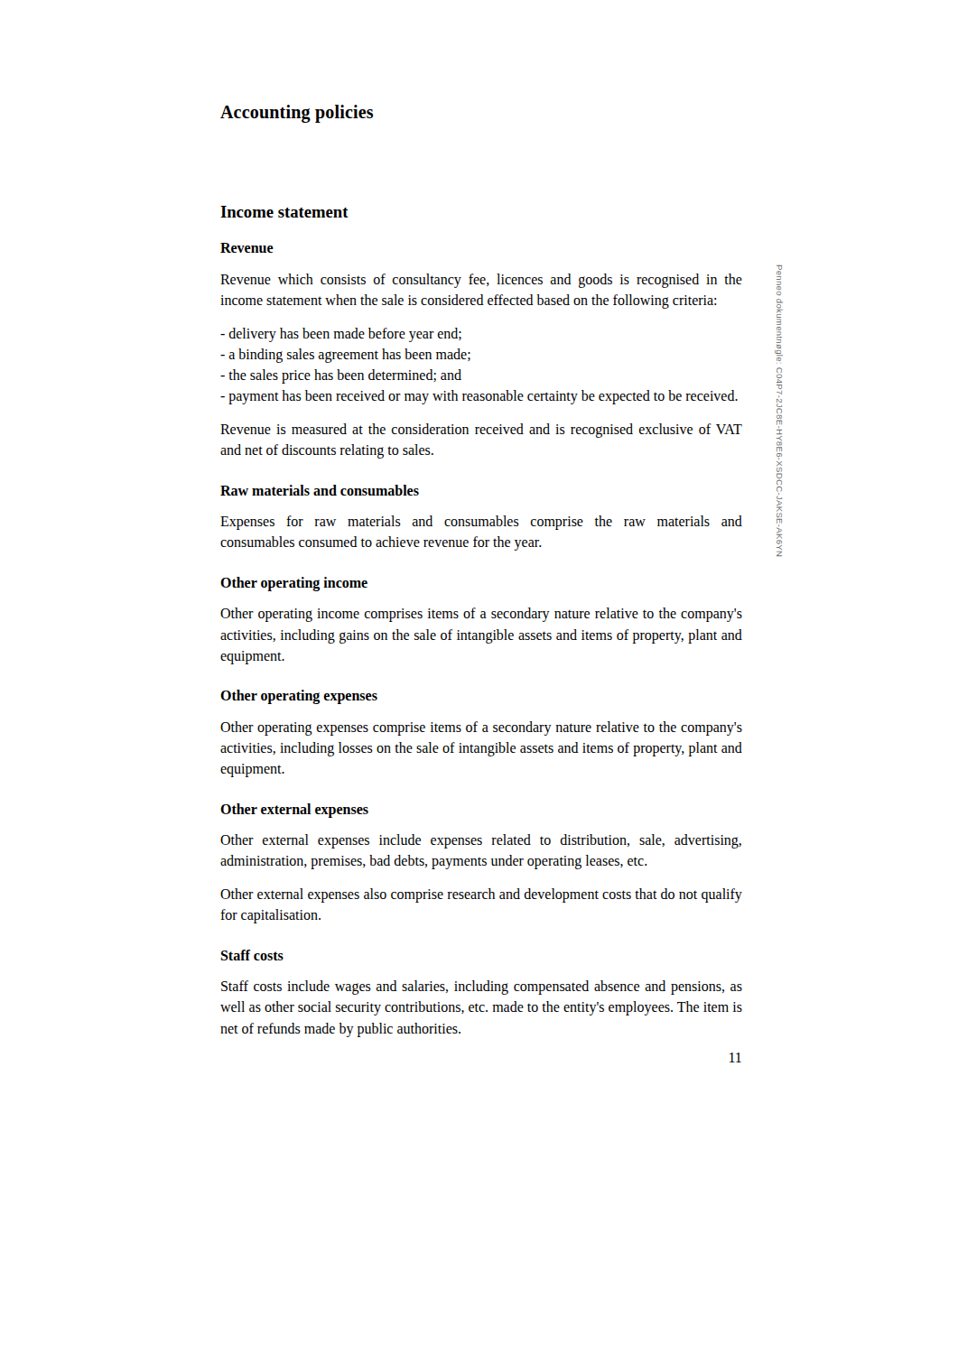Penneo dokumentnøgle: C04P7-2JC8E-HY8E6-XSDCC-JAKSE-AK6YN
Accounting policies
Income statement
Revenue
Revenue which consists of consultancy fee, licences and goods is recognised in the income statement when the sale is considered effected based on the following criteria:
- delivery has been made before year end;
- a binding sales agreement has been made;
- the sales price has been determined; and
- payment has been received or may with reasonable certainty be expected to be received.
Revenue is measured at the consideration received and is recognised exclusive of VAT and net of discounts relating to sales.
Raw materials and consumables
Expenses for raw materials and consumables comprise the raw materials and consumables consumed to achieve revenue for the year.
Other operating income
Other operating income comprises items of a secondary nature relative to the company's activities, including gains on the sale of intangible assets and items of property, plant and equipment.
Other operating expenses
Other operating expenses comprise items of a secondary nature relative to the company's activities, including losses on the sale of intangible assets and items of property, plant and equipment.
Other external expenses
Other external expenses include expenses related to distribution, sale, advertising, administration, premises, bad debts, payments under operating leases, etc.
Other external expenses also comprise research and development costs that do not qualify for capitalisation.
Staff costs
Staff costs include wages and salaries, including compensated absence and pensions, as well as other social security contributions, etc. made to the entity's employees. The item is net of refunds made by public authorities.
11